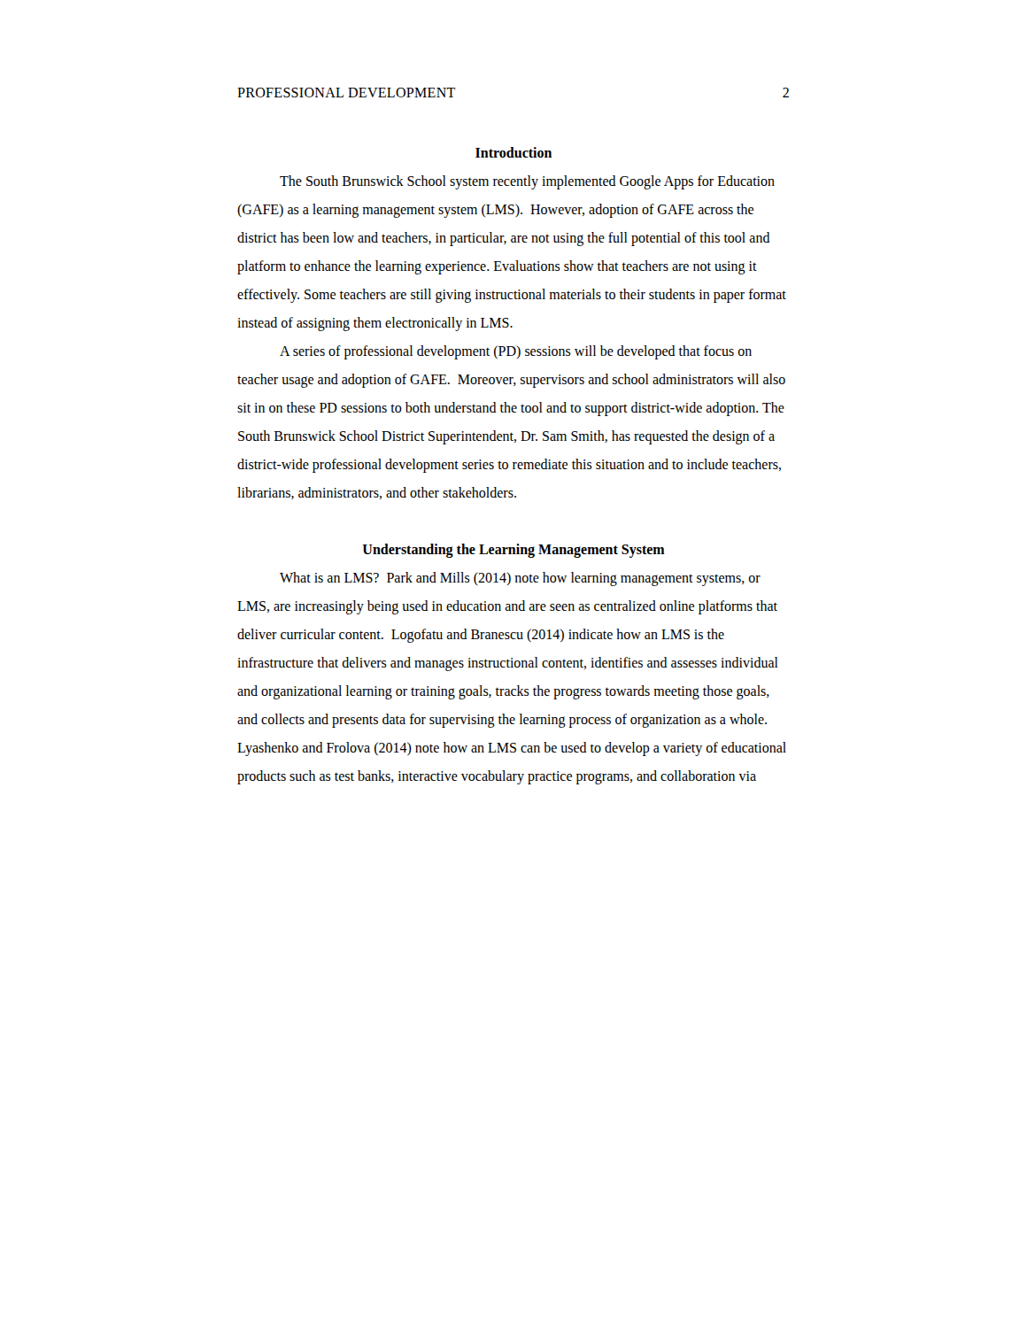Professional Development 2
Introduction
The South Brunswick School system recently implemented Google Apps for Education (GAFE) as a learning management system (LMS). However, adoption of GAFE across the district has been low and teachers, in particular, are not using the full potential of this tool and platform to enhance the learning experience. Evaluations show that teachers are not using it effectively. Some teachers are still giving instructional materials to their students in paper format instead of assigning them electronically in LMS.
A series of professional development (PD) sessions will be developed that focus on teacher usage and adoption of GAFE. Moreover, supervisors and school administrators will also sit in on these PD sessions to both understand the tool and to support district-wide adoption. The South Brunswick School District Superintendent, Dr. Sam Smith, has requested the design of a district-wide professional development series to remediate this situation and to include teachers, librarians, administrators, and other stakeholders.
Understanding the Learning Management System
What is an LMS? Park and Mills (2014) note how learning management systems, or LMS, are increasingly being used in education and are seen as centralized online platforms that deliver curricular content. Logofatu and Branescu (2014) indicate how an LMS is the infrastructure that delivers and manages instructional content, identifies and assesses individual and organizational learning or training goals, tracks the progress towards meeting those goals, and collects and presents data for supervising the learning process of organization as a whole. Lyashenko and Frolova (2014) note how an LMS can be used to develop a variety of educational products such as test banks, interactive vocabulary practice programs, and collaboration via